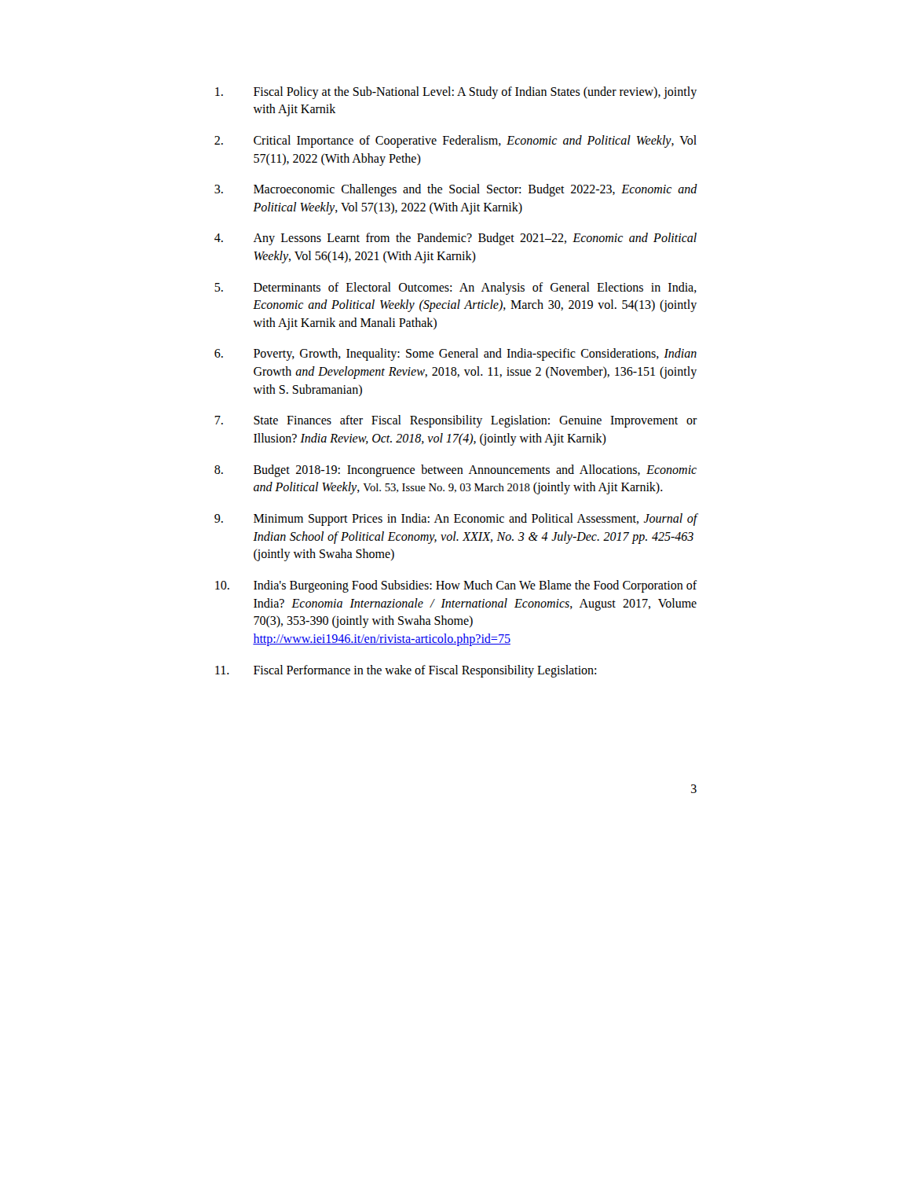1. Fiscal Policy at the Sub-National Level: A Study of Indian States (under review), jointly with Ajit Karnik
2. Critical Importance of Cooperative Federalism, Economic and Political Weekly, Vol 57(11), 2022 (With Abhay Pethe)
3. Macroeconomic Challenges and the Social Sector: Budget 2022-23, Economic and Political Weekly, Vol 57(13), 2022 (With Ajit Karnik)
4. Any Lessons Learnt from the Pandemic? Budget 2021–22, Economic and Political Weekly, Vol 56(14), 2021 (With Ajit Karnik)
5. Determinants of Electoral Outcomes: An Analysis of General Elections in India, Economic and Political Weekly (Special Article), March 30, 2019 vol. 54(13) (jointly with Ajit Karnik and Manali Pathak)
6. Poverty, Growth, Inequality: Some General and India-specific Considerations, Indian Growth and Development Review, 2018, vol. 11, issue 2 (November), 136-151 (jointly with S. Subramanian)
7. State Finances after Fiscal Responsibility Legislation: Genuine Improvement or Illusion? India Review, Oct. 2018, vol 17(4), (jointly with Ajit Karnik)
8. Budget 2018-19: Incongruence between Announcements and Allocations, Economic and Political Weekly, Vol. 53, Issue No. 9, 03 March 2018 (jointly with Ajit Karnik).
9. Minimum Support Prices in India: An Economic and Political Assessment, Journal of Indian School of Political Economy, vol. XXIX, No. 3 & 4 July-Dec. 2017 pp. 425-463 (jointly with Swaha Shome)
10. India's Burgeoning Food Subsidies: How Much Can We Blame the Food Corporation of India? Economia Internazionale / International Economics, August 2017, Volume 70(3), 353-390 (jointly with Swaha Shome)
http://www.iei1946.it/en/rivista-articolo.php?id=75
11. Fiscal Performance in the wake of Fiscal Responsibility Legislation:
3